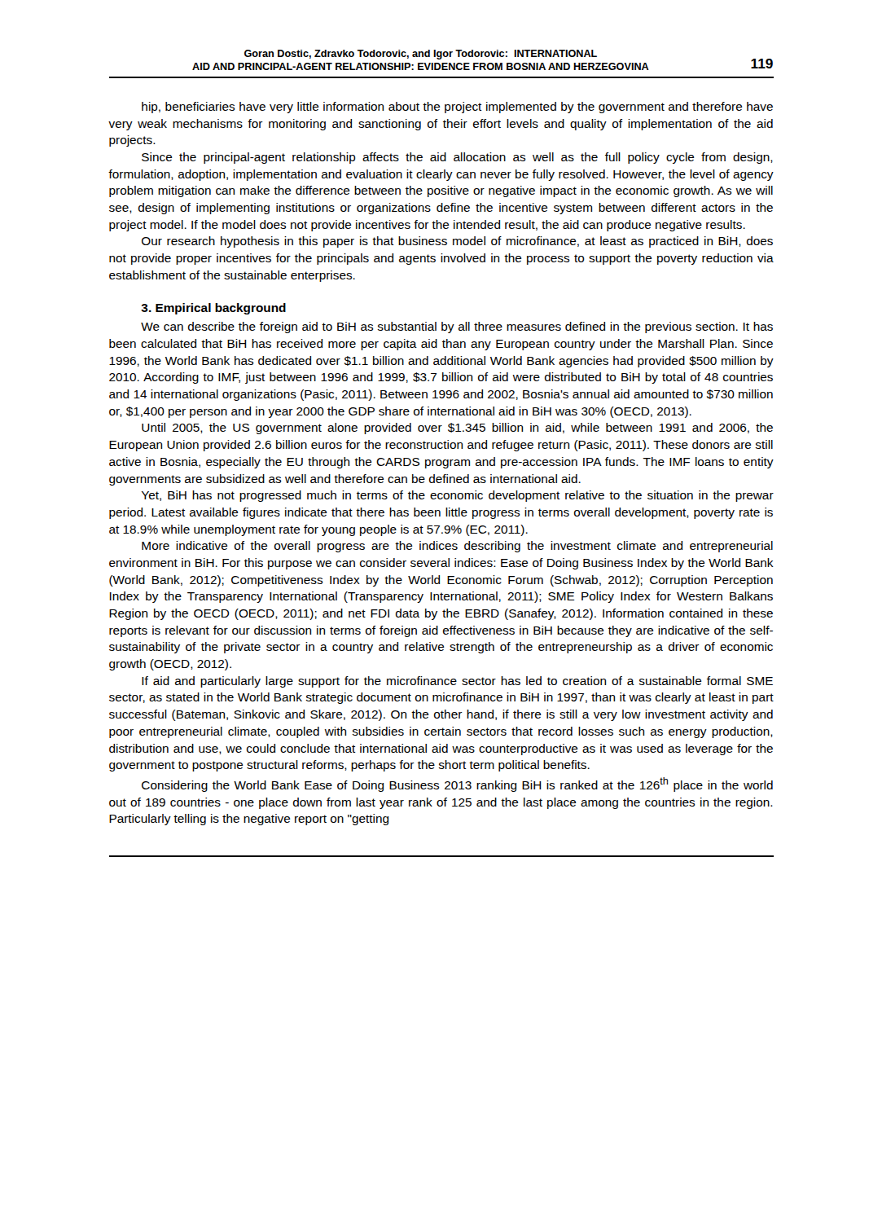Goran Dostic, Zdravko Todorovic, and Igor Todorovic: INTERNATIONAL AID AND PRINCIPAL-AGENT RELATIONSHIP: EVIDENCE FROM BOSNIA AND HERZEGOVINA
119
hip, beneficiaries have very little information about the project implemented by the government and therefore have very weak mechanisms for monitoring and sanctioning of their effort levels and quality of implementation of the aid projects.
Since the principal-agent relationship affects the aid allocation as well as the full policy cycle from design, formulation, adoption, implementation and evaluation it clearly can never be fully resolved. However, the level of agency problem mitigation can make the difference between the positive or negative impact in the economic growth. As we will see, design of implementing institutions or organizations define the incentive system between different actors in the project model. If the model does not provide incentives for the intended result, the aid can produce negative results.
Our research hypothesis in this paper is that business model of microfinance, at least as practiced in BiH, does not provide proper incentives for the principals and agents involved in the process to support the poverty reduction via establishment of the sustainable enterprises.
3. Empirical background
We can describe the foreign aid to BiH as substantial by all three measures defined in the previous section. It has been calculated that BiH has received more per capita aid than any European country under the Marshall Plan. Since 1996, the World Bank has dedicated over $1.1 billion and additional World Bank agencies had provided $500 million by 2010. According to IMF, just between 1996 and 1999, $3.7 billion of aid were distributed to BiH by total of 48 countries and 14 international organizations (Pasic, 2011). Between 1996 and 2002, Bosnia's annual aid amounted to $730 million or, $1,400 per person and in year 2000 the GDP share of international aid in BiH was 30% (OECD, 2013).
Until 2005, the US government alone provided over $1.345 billion in aid, while between 1991 and 2006, the European Union provided 2.6 billion euros for the reconstruction and refugee return (Pasic, 2011). These donors are still active in Bosnia, especially the EU through the CARDS program and pre-accession IPA funds. The IMF loans to entity governments are subsidized as well and therefore can be defined as international aid.
Yet, BiH has not progressed much in terms of the economic development relative to the situation in the prewar period. Latest available figures indicate that there has been little progress in terms overall development, poverty rate is at 18.9% while unemployment rate for young people is at 57.9% (EC, 2011).
More indicative of the overall progress are the indices describing the investment climate and entrepreneurial environment in BiH. For this purpose we can consider several indices: Ease of Doing Business Index by the World Bank (World Bank, 2012); Competitiveness Index by the World Economic Forum (Schwab, 2012); Corruption Perception Index by the Transparency International (Transparency International, 2011); SME Policy Index for Western Balkans Region by the OECD (OECD, 2011); and net FDI data by the EBRD (Sanafey, 2012). Information contained in these reports is relevant for our discussion in terms of foreign aid effectiveness in BiH because they are indicative of the self-sustainability of the private sector in a country and relative strength of the entrepreneurship as a driver of economic growth (OECD, 2012).
If aid and particularly large support for the microfinance sector has led to creation of a sustainable formal SME sector, as stated in the World Bank strategic document on microfinance in BiH in 1997, than it was clearly at least in part successful (Bateman, Sinkovic and Skare, 2012). On the other hand, if there is still a very low investment activity and poor entrepreneurial climate, coupled with subsidies in certain sectors that record losses such as energy production, distribution and use, we could conclude that international aid was counterproductive as it was used as leverage for the government to postpone structural reforms, perhaps for the short term political benefits.
Considering the World Bank Ease of Doing Business 2013 ranking BiH is ranked at the 126th place in the world out of 189 countries - one place down from last year rank of 125 and the last place among the countries in the region. Particularly telling is the negative report on "getting